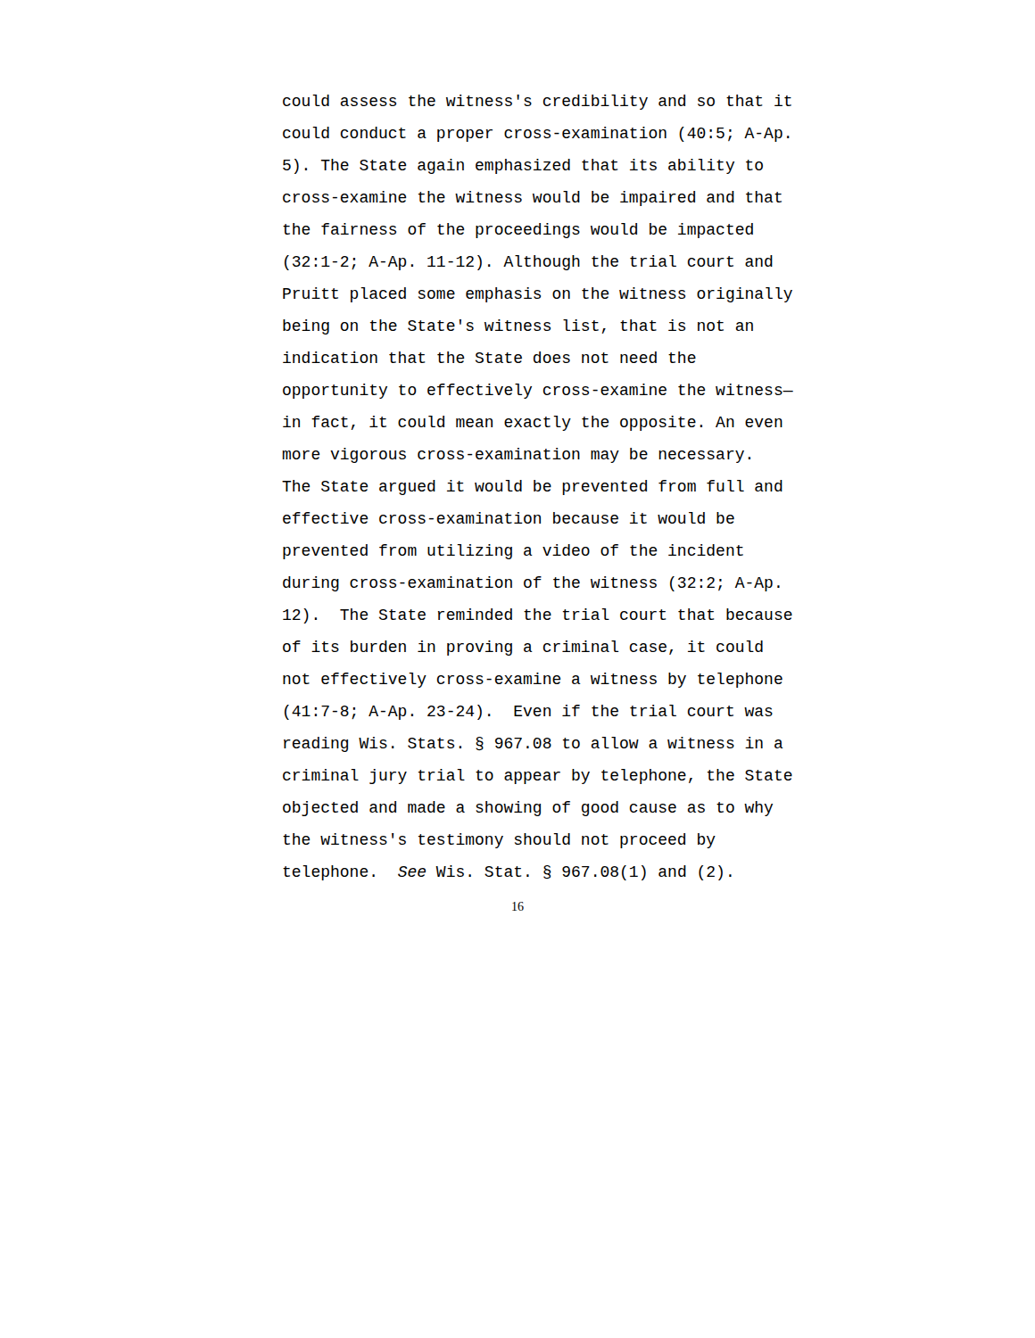could assess the witness's credibility and so that it could conduct a proper cross-examination (40:5; A-Ap. 5). The State again emphasized that its ability to cross-examine the witness would be impaired and that the fairness of the proceedings would be impacted (32:1-2; A-Ap. 11-12). Although the trial court and Pruitt placed some emphasis on the witness originally being on the State's witness list, that is not an indication that the State does not need the opportunity to effectively cross-examine the witness—in fact, it could mean exactly the opposite. An even more vigorous cross-examination may be necessary. The State argued it would be prevented from full and effective cross-examination because it would be prevented from utilizing a video of the incident during cross-examination of the witness (32:2; A-Ap. 12). The State reminded the trial court that because of its burden in proving a criminal case, it could not effectively cross-examine a witness by telephone (41:7-8; A-Ap. 23-24). Even if the trial court was reading Wis. Stats. § 967.08 to allow a witness in a criminal jury trial to appear by telephone, the State objected and made a showing of good cause as to why the witness's testimony should not proceed by telephone. See Wis. Stat. § 967.08(1) and (2).
16